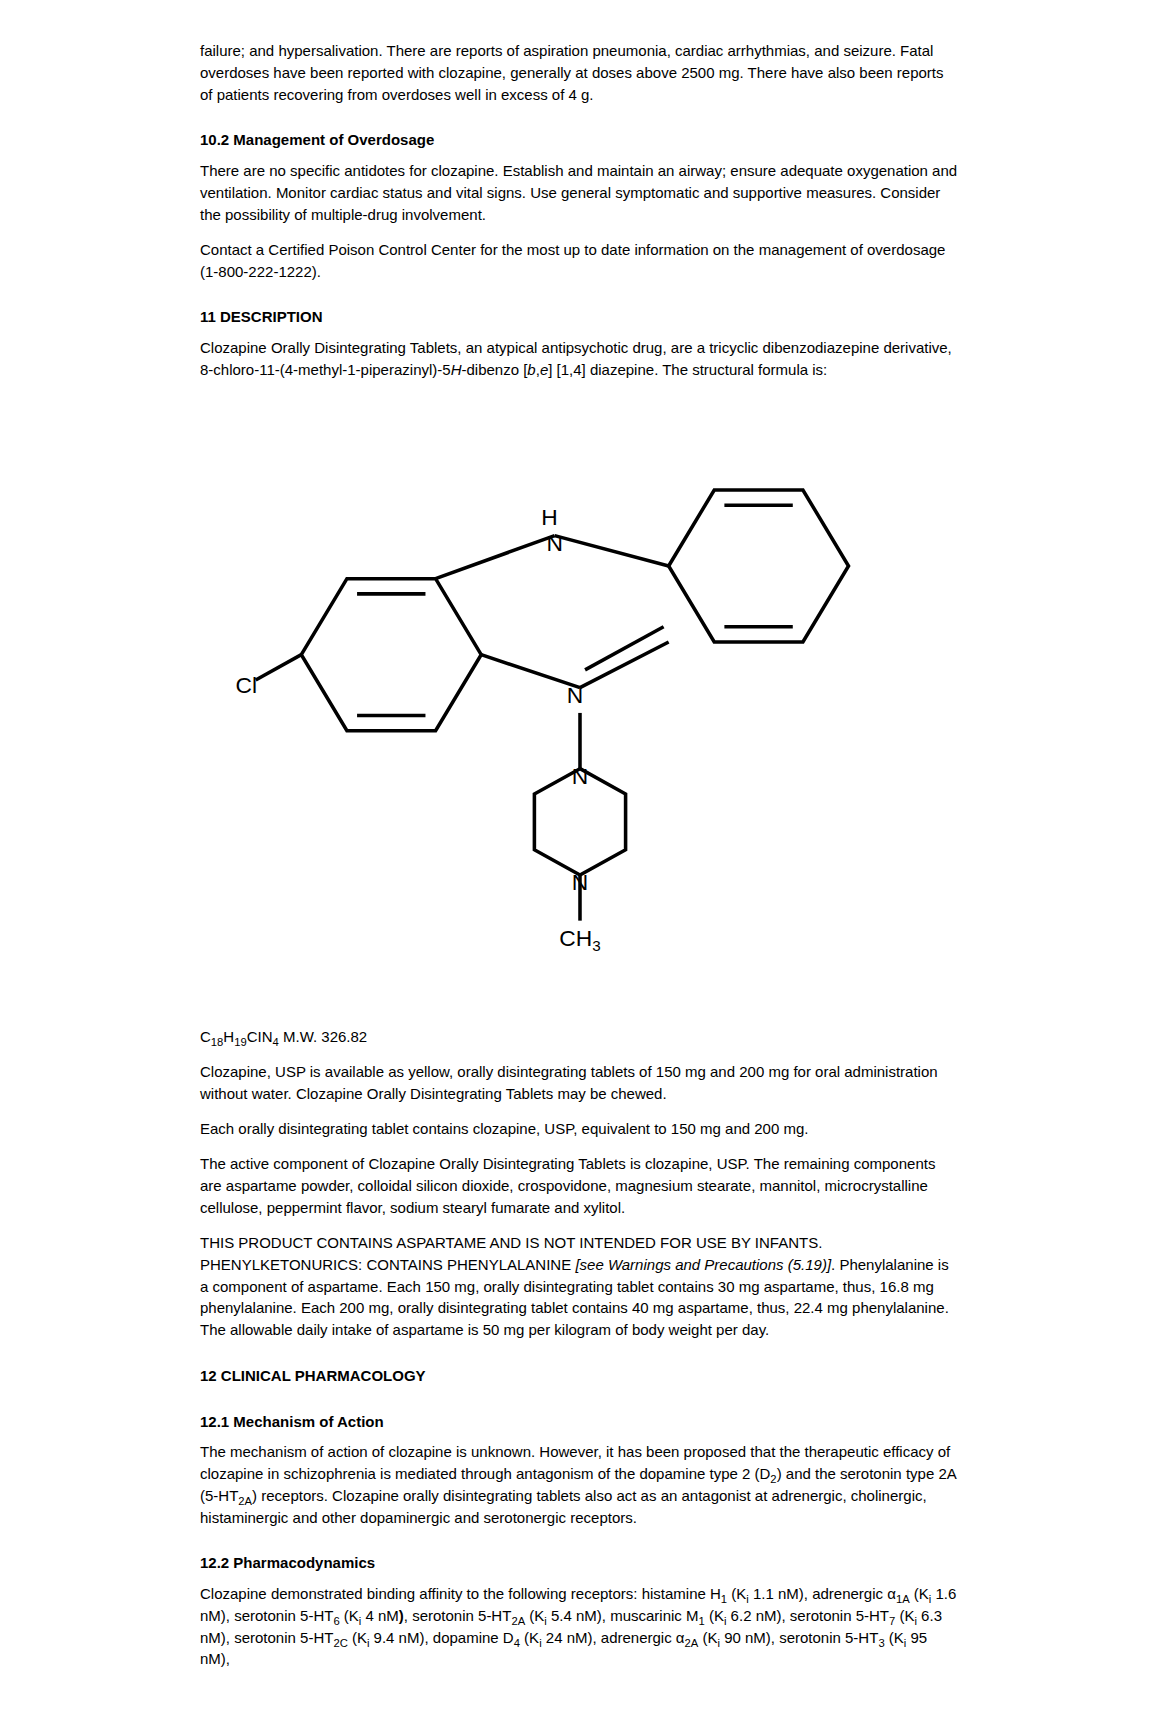failure; and hypersalivation. There are reports of aspiration pneumonia, cardiac arrhythmias, and seizure. Fatal overdoses have been reported with clozapine, generally at doses above 2500 mg. There have also been reports of patients recovering from overdoses well in excess of 4 g.
10.2 Management of Overdosage
There are no specific antidotes for clozapine. Establish and maintain an airway; ensure adequate oxygenation and ventilation. Monitor cardiac status and vital signs. Use general symptomatic and supportive measures. Consider the possibility of multiple-drug involvement.
Contact a Certified Poison Control Center for the most up to date information on the management of overdosage (1-800-222-1222).
11 DESCRIPTION
Clozapine Orally Disintegrating Tablets, an atypical antipsychotic drug, are a tricyclic dibenzodiazepine derivative, 8-chloro-11-(4-methyl-1-piperazinyl)-5H-dibenzo [b,e] [1,4] diazepine. The structural formula is:
H N N N N Cl CH3
C18H19CIN4 M.W. 326.82
Clozapine, USP is available as yellow, orally disintegrating tablets of 150 mg and 200 mg for oral administration without water. Clozapine Orally Disintegrating Tablets may be chewed.
Each orally disintegrating tablet contains clozapine, USP, equivalent to 150 mg and 200 mg.
The active component of Clozapine Orally Disintegrating Tablets is clozapine, USP. The remaining components are aspartame powder, colloidal silicon dioxide, crospovidone, magnesium stearate, mannitol, microcrystalline cellulose, peppermint flavor, sodium stearyl fumarate and xylitol.
THIS PRODUCT CONTAINS ASPARTAME AND IS NOT INTENDED FOR USE BY INFANTS. PHENYLKETONURICS: CONTAINS PHENYLALANINE [see Warnings and Precautions (5.19)]. Phenylalanine is a component of aspartame. Each 150 mg, orally disintegrating tablet contains 30 mg aspartame, thus, 16.8 mg phenylalanine. Each 200 mg, orally disintegrating tablet contains 40 mg aspartame, thus, 22.4 mg phenylalanine. The allowable daily intake of aspartame is 50 mg per kilogram of body weight per day.
12 CLINICAL PHARMACOLOGY
12.1 Mechanism of Action
The mechanism of action of clozapine is unknown. However, it has been proposed that the therapeutic efficacy of clozapine in schizophrenia is mediated through antagonism of the dopamine type 2 (D2) and the serotonin type 2A (5-HT2A) receptors. Clozapine orally disintegrating tablets also act as an antagonist at adrenergic, cholinergic, histaminergic and other dopaminergic and serotonergic receptors.
12.2 Pharmacodynamics
Clozapine demonstrated binding affinity to the following receptors: histamine H1 (Ki 1.1 nM), adrenergic α1A (Ki 1.6 nM), serotonin 5-HT6 (Ki 4 nM), serotonin 5-HT2A (Ki 5.4 nM), muscarinic M1 (Ki 6.2 nM), serotonin 5-HT7 (Ki 6.3 nM), serotonin 5-HT2C (Ki 9.4 nM), dopamine D4 (Ki 24 nM), adrenergic α2A (Ki 90 nM), serotonin 5-HT3 (Ki 95 nM),